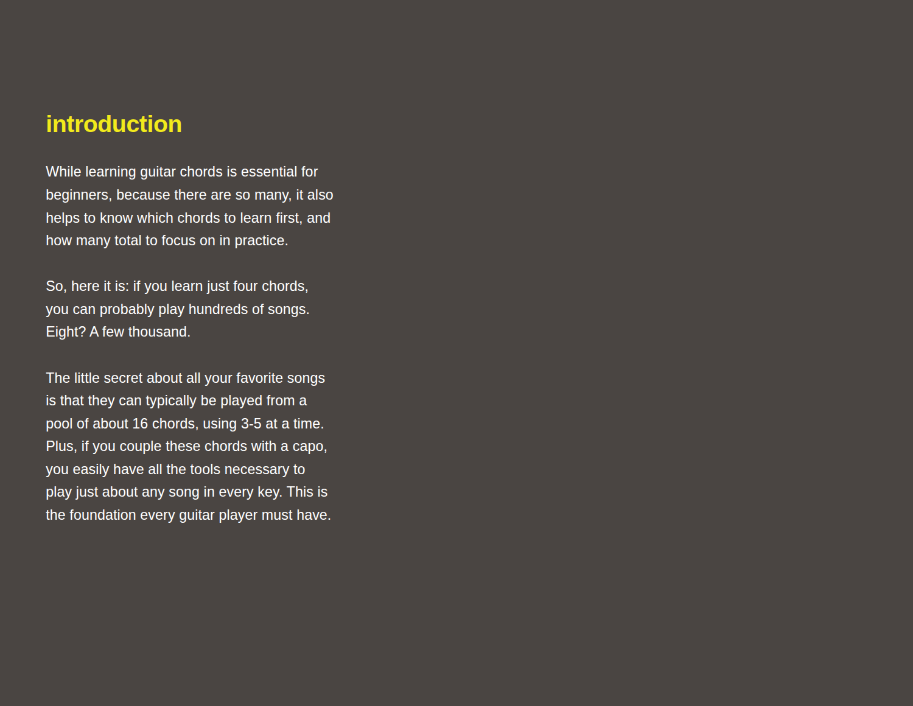introduction
While learning guitar chords is essential for beginners, because there are so many, it also helps to know which chords to learn first, and how many total to focus on in practice.
So, here it is: if you learn just four chords, you can probably play hundreds of songs. Eight? A few thousand.
The little secret about all your favorite songs is that they can typically be played from a pool of about 16 chords, using 3-5 at a time. Plus, if you couple these chords with a capo, you easily have all the tools necessary to play just about any song in every key. This is the foundation every guitar player must have.